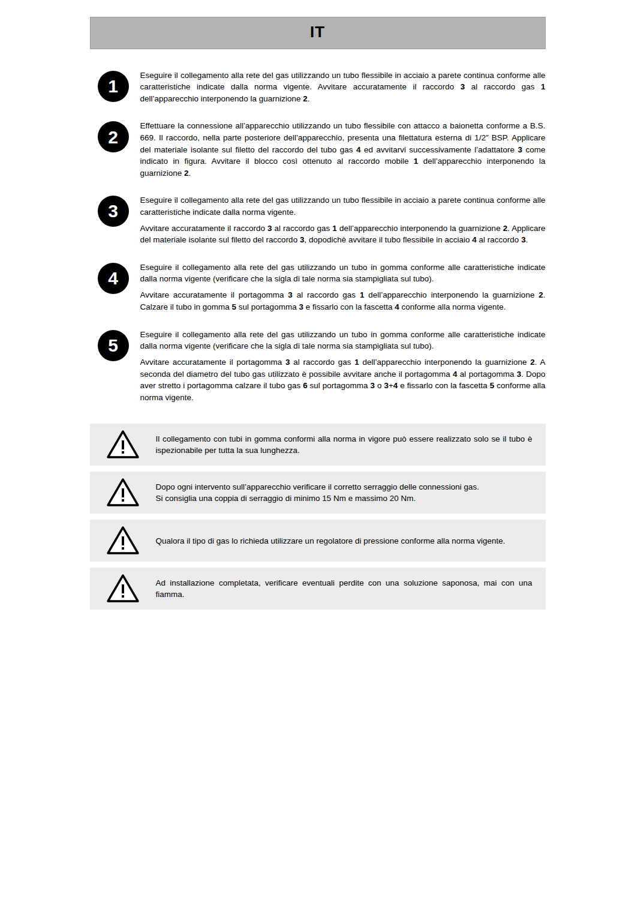IT
1
Eseguire il collegamento alla rete del gas utilizzando un tubo flessibile in acciaio a parete continua conforme alle caratteristiche indicate dalla norma vigente. Avvitare accuratamente il raccordo 3 al raccordo gas 1 dell’apparecchio interponendo la guarnizione 2.
2
Effettuare la connessione all’apparecchio utilizzando un tubo flessibile con attacco a baionetta conforme a B.S. 669. Il raccordo, nella parte posteriore dell’apparecchio, presenta una filettatura esterna di 1/2” BSP. Applicare del materiale isolante sul filetto del raccordo del tubo gas 4 ed avvitarvi successivamente l’adattatore 3 come indicato in figura. Avvitare il blocco così ottenuto al raccordo mobile 1 dell’apparecchio interponendo la guarnizione 2.
3
Eseguire il collegamento alla rete del gas utilizzando un tubo flessibile in acciaio a parete continua conforme alle caratteristiche indicate dalla norma vigente.
Avvitare accuratamente il raccordo 3 al raccordo gas 1 dell’apparecchio interponendo la guarnizione 2. Applicare del materiale isolante sul filetto del raccordo 3, dopodichè avvitare il tubo flessibile in acciaio 4 al raccordo 3.
4
Eseguire il collegamento alla rete del gas utilizzando un tubo in gomma conforme alle caratteristiche indicate dalla norma vigente (verificare che la sigla di tale norma sia stampigliata sul tubo).
Avvitare accuratamente il portagomma 3 al raccordo gas 1 dell’apparecchio interponendo la guarnizione 2. Calzare il tubo in gomma 5 sul portagomma 3 e fissarlo con la fascetta 4 conforme alla norma vigente.
5
Eseguire il collegamento alla rete del gas utilizzando un tubo in gomma conforme alle caratteristiche indicate dalla norma vigente (verificare che la sigla di tale norma sia stampigliata sul tubo).
Avvitare accuratamente il portagomma 3 al raccordo gas 1 dell’apparecchio interponendo la guarnizione 2. A seconda del diametro del tubo gas utilizzato è possibile avvitare anche il portagomma 4 al portagomma 3. Dopo aver stretto i portagomma calzare il tubo gas 6 sul portagomma 3 o 3+4 e fissarlo con la fascetta 5 conforme alla norma vigente.
Il collegamento con tubi in gomma conformi alla norma in vigore può essere realizzato solo se il tubo è ispezionabile per tutta la sua lunghezza.
Dopo ogni intervento sull’apparecchio verificare il corretto serraggio delle connessioni gas.
Si consiglia una coppia di serraggio di minimo 15 Nm e massimo 20 Nm.
Qualora il tipo di gas lo richieda utilizzare un regolatore di pressione conforme alla norma vigente.
Ad installazione completata, verificare eventuali perdite con una soluzione saponosa, mai con una fiamma.